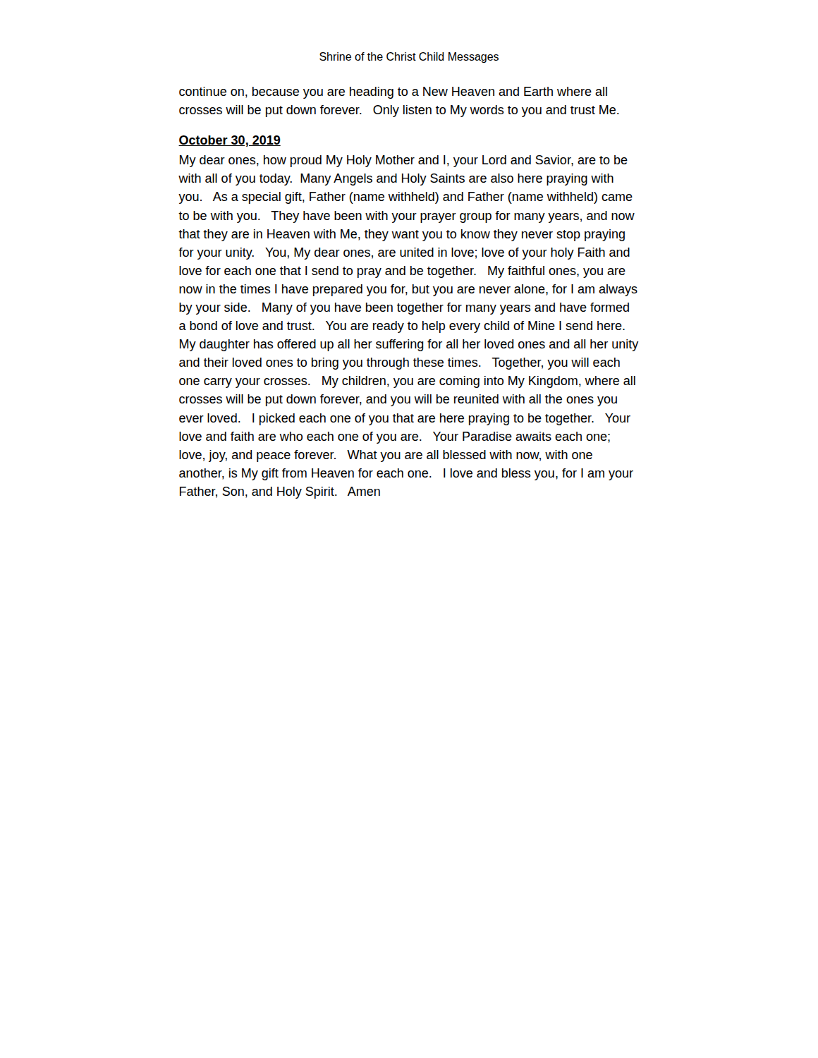Shrine of the Christ Child Messages
continue on, because you are heading to a New Heaven and Earth where all crosses will be put down forever. Only listen to My words to you and trust Me.
October 30, 2019
My dear ones, how proud My Holy Mother and I, your Lord and Savior, are to be with all of you today. Many Angels and Holy Saints are also here praying with you. As a special gift, Father (name withheld) and Father (name withheld) came to be with you. They have been with your prayer group for many years, and now that they are in Heaven with Me, they want you to know they never stop praying for your unity. You, My dear ones, are united in love; love of your holy Faith and love for each one that I send to pray and be together. My faithful ones, you are now in the times I have prepared you for, but you are never alone, for I am always by your side. Many of you have been together for many years and have formed a bond of love and trust. You are ready to help every child of Mine I send here. My daughter has offered up all her suffering for all her loved ones and all her unity and their loved ones to bring you through these times. Together, you will each one carry your crosses. My children, you are coming into My Kingdom, where all crosses will be put down forever, and you will be reunited with all the ones you ever loved. I picked each one of you that are here praying to be together. Your love and faith are who each one of you are. Your Paradise awaits each one; love, joy, and peace forever. What you are all blessed with now, with one another, is My gift from Heaven for each one. I love and bless you, for I am your Father, Son, and Holy Spirit. Amen